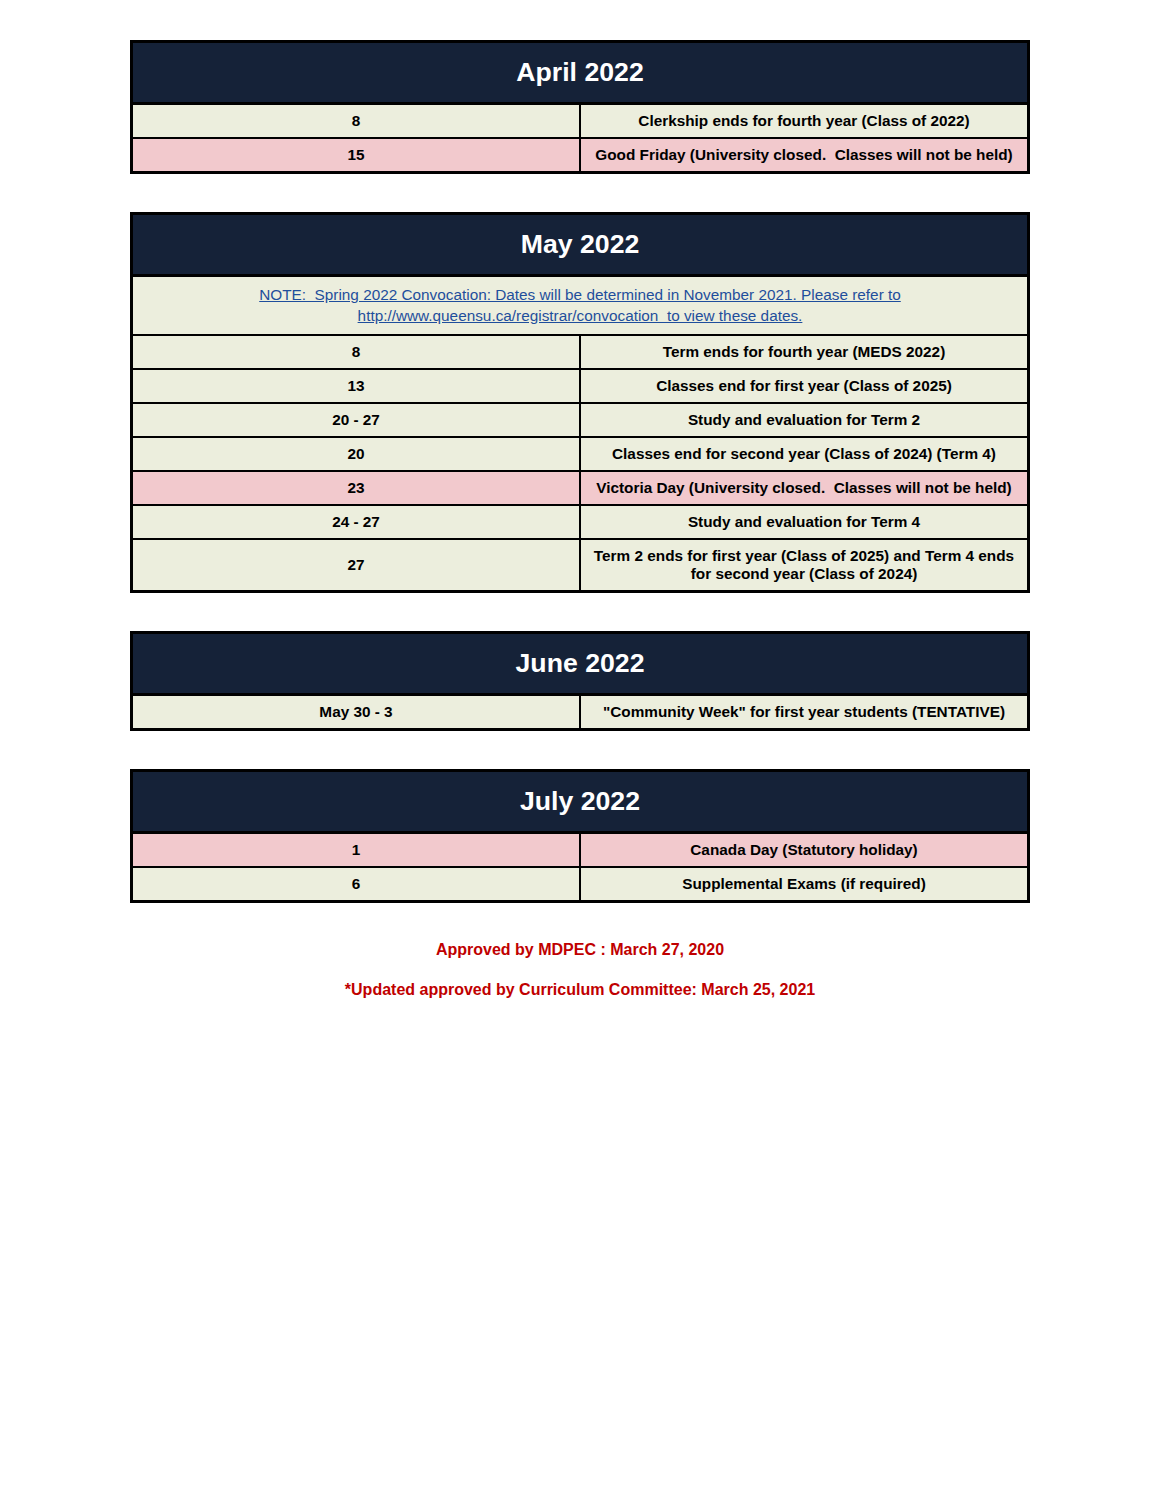| April 2022 |
| --- |
| 8 | Clerkship ends for fourth year (Class of 2022) |
| 15 | Good Friday (University closed. Classes will not be held) |
| May 2022 |
| --- |
| NOTE: Spring 2022 Convocation: Dates will be determined in November 2021. Please refer to http://www.queensu.ca/registrar/convocation to view these dates. |
| 8 | Term ends for fourth year (MEDS 2022) |
| 13 | Classes end for first year (Class of 2025) |
| 20 - 27 | Study and evaluation for Term 2 |
| 20 | Classes end for second year (Class of 2024) (Term 4) |
| 23 | Victoria Day (University closed. Classes will not be held) |
| 24 - 27 | Study and evaluation for Term 4 |
| 27 | Term 2 ends for first year (Class of 2025) and Term 4 ends for second year (Class of 2024) |
| June 2022 |
| --- |
| May 30 - 3 | "Community Week" for first year students (TENTATIVE) |
| July 2022 |
| --- |
| 1 | Canada Day (Statutory holiday) |
| 6 | Supplemental Exams (if required) |
Approved by MDPEC : March 27, 2020
*Updated approved by Curriculum Committee: March 25, 2021